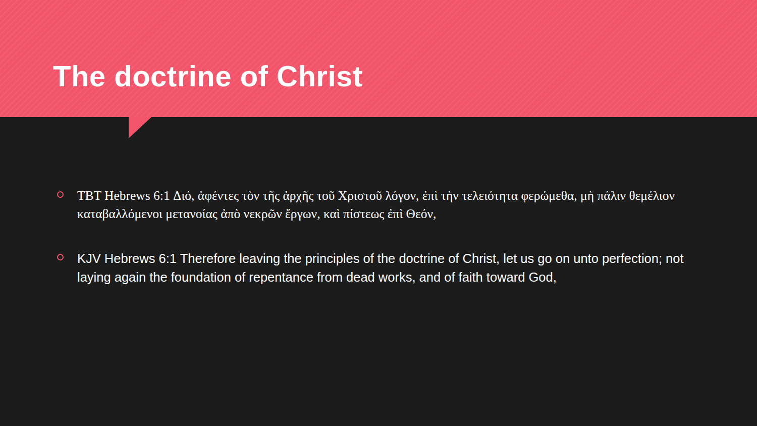The doctrine of Christ
TBT Hebrews 6:1 Διό, ἀφέντες τὸν τῆς ἀρχῆς τοῦ Χριστοῦ λόγον, ἐπὶ τὴν τελειότητα φερώμεθα, μὴ πάλιν θεμέλιον καταβαλλόμενοι μετανοίας ἀπὸ νεκρῶν ἔργων, καὶ πίστεως ἐπὶ Θεόν,
KJV Hebrews 6:1 Therefore leaving the principles of the doctrine of Christ, let us go on unto perfection; not laying again the foundation of repentance from dead works, and of faith toward God,